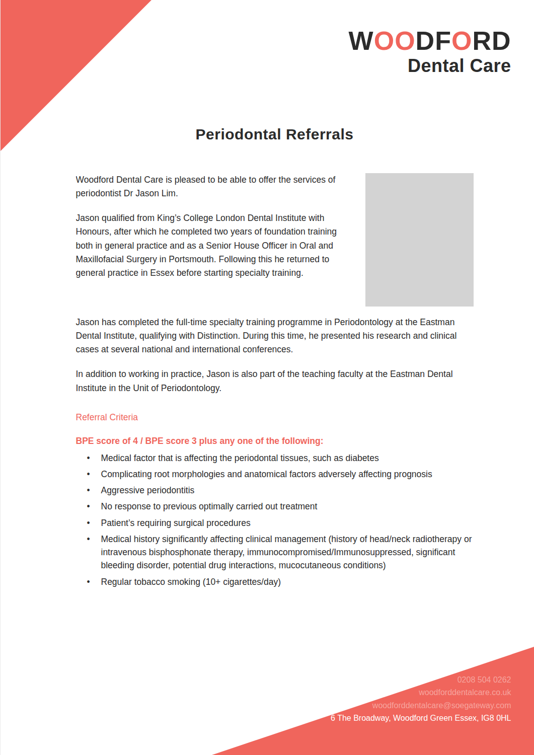WOODFORD
Dental Care
Periodontal Referrals
Woodford Dental Care is pleased to be able to offer the services of periodontist Dr Jason Lim.
Jason qualified from King’s College London Dental Institute with Honours, after which he completed two years of foundation training both in general practice and as a Senior House Officer in Oral and Maxillofacial Surgery in Portsmouth. Following this he returned to general practice in Essex before starting specialty training.
Jason has completed the full-time specialty training programme in Periodontology at the Eastman Dental Institute, qualifying with Distinction. During this time, he presented his research and clinical cases at several national and international conferences.
In addition to working in practice, Jason is also part of the teaching faculty at the Eastman Dental Institute in the Unit of Periodontology.
Referral Criteria
BPE score of 4 / BPE score 3 plus any one of the following:
Medical factor that is affecting the periodontal tissues, such as diabetes
Complicating root morphologies and anatomical factors adversely affecting prognosis
Aggressive periodontitis
No response to previous optimally carried out treatment
Patient’s requiring surgical procedures
Medical history significantly affecting clinical management (history of head/neck radiotherapy or intravenous bisphosphonate therapy, immunocompromised/Immunosuppressed, significant bleeding disorder, potential drug interactions, mucocutaneous conditions)
Regular tobacco smoking (10+ cigarettes/day)
0208 504 0262
woodforddentalcare.co.uk
woodforddentalcare@soegateway.com
6 The Broadway, Woodford Green Essex, IG8 0HL